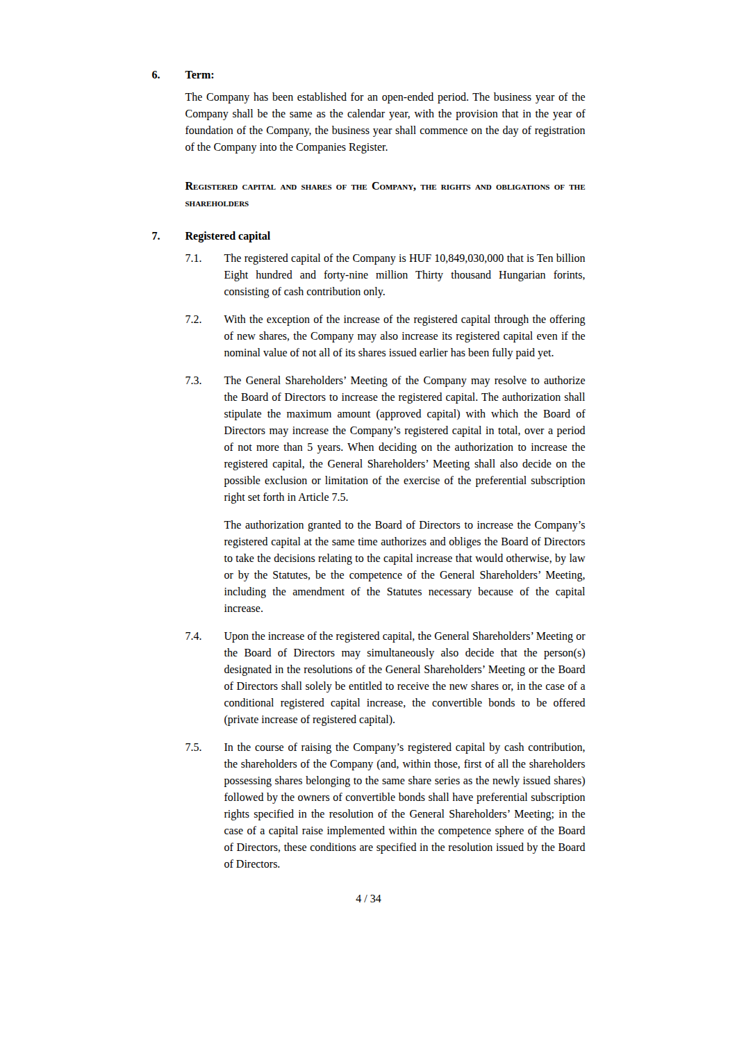6. Term:
The Company has been established for an open-ended period. The business year of the Company shall be the same as the calendar year, with the provision that in the year of foundation of the Company, the business year shall commence on the day of registration of the Company into the Companies Register.
Registered capital and shares of the Company, the rights and obligations of the shareholders
7. Registered capital
7.1. The registered capital of the Company is HUF 10,849,030,000 that is Ten billion Eight hundred and forty-nine million Thirty thousand Hungarian forints, consisting of cash contribution only.
7.2. With the exception of the increase of the registered capital through the offering of new shares, the Company may also increase its registered capital even if the nominal value of not all of its shares issued earlier has been fully paid yet.
7.3. The General Shareholders’ Meeting of the Company may resolve to authorize the Board of Directors to increase the registered capital. The authorization shall stipulate the maximum amount (approved capital) with which the Board of Directors may increase the Company’s registered capital in total, over a period of not more than 5 years. When deciding on the authorization to increase the registered capital, the General Shareholders’ Meeting shall also decide on the possible exclusion or limitation of the exercise of the preferential subscription right set forth in Article 7.5.
The authorization granted to the Board of Directors to increase the Company’s registered capital at the same time authorizes and obliges the Board of Directors to take the decisions relating to the capital increase that would otherwise, by law or by the Statutes, be the competence of the General Shareholders’ Meeting, including the amendment of the Statutes necessary because of the capital increase.
7.4. Upon the increase of the registered capital, the General Shareholders’ Meeting or the Board of Directors may simultaneously also decide that the person(s) designated in the resolutions of the General Shareholders’ Meeting or the Board of Directors shall solely be entitled to receive the new shares or, in the case of a conditional registered capital increase, the convertible bonds to be offered (private increase of registered capital).
7.5. In the course of raising the Company’s registered capital by cash contribution, the shareholders of the Company (and, within those, first of all the shareholders possessing shares belonging to the same share series as the newly issued shares) followed by the owners of convertible bonds shall have preferential subscription rights specified in the resolution of the General Shareholders’ Meeting; in the case of a capital raise implemented within the competence sphere of the Board of Directors, these conditions are specified in the resolution issued by the Board of Directors.
4 / 34